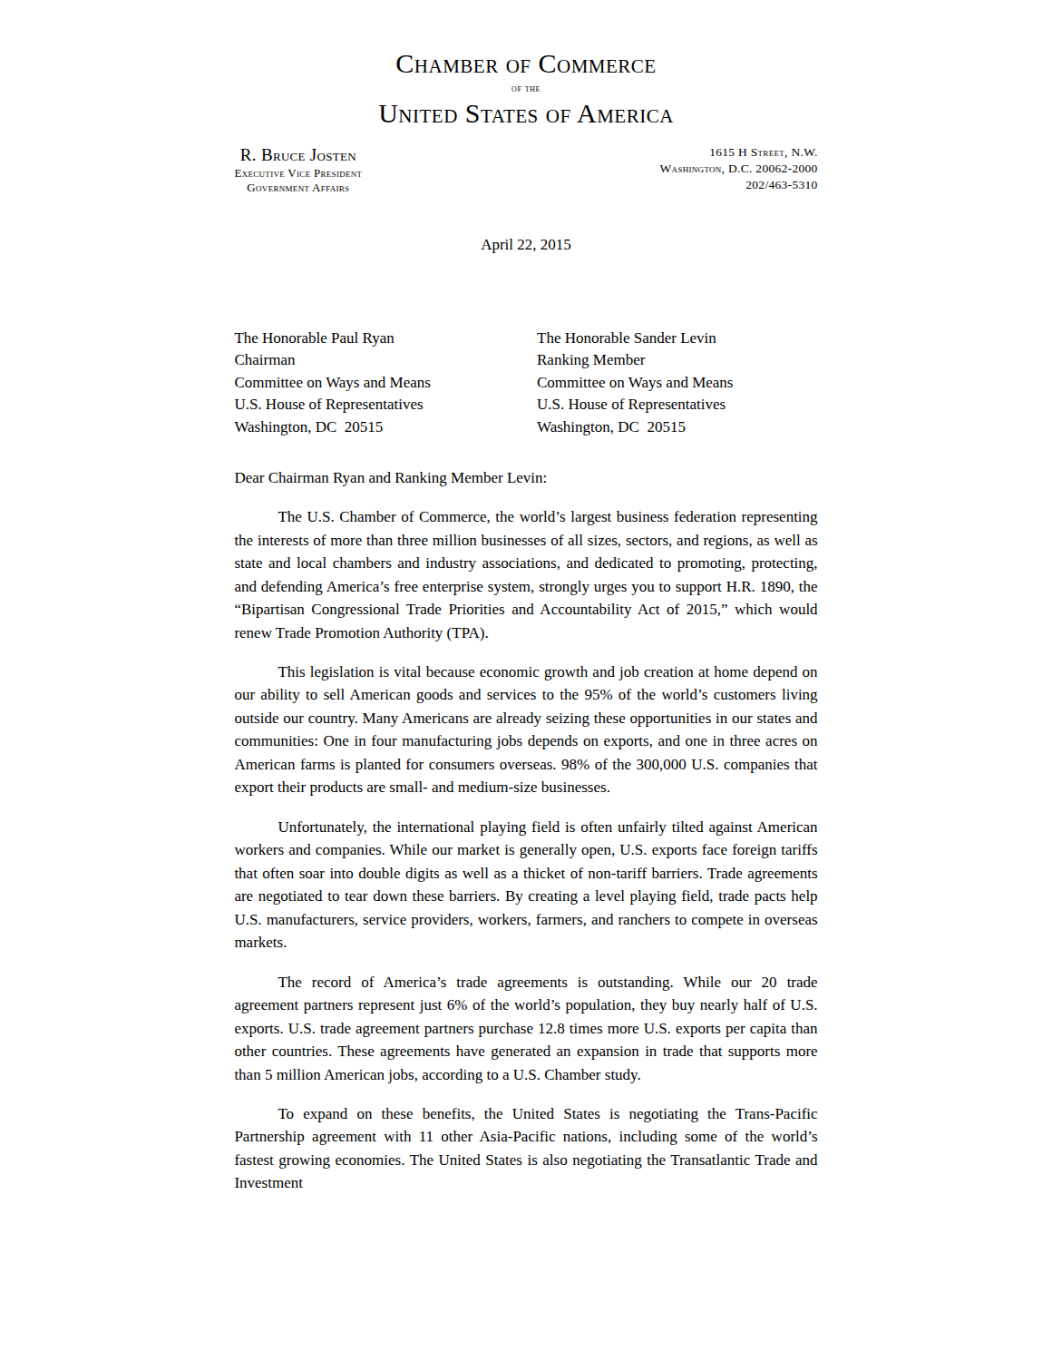Chamber of Commerce
of the
United States of America
R. Bruce Josten
Executive Vice President
Government Affairs
1615 H Street, N.W.
Washington, D.C. 20062-2000
202/463-5310
April 22, 2015
The Honorable Paul Ryan
Chairman
Committee on Ways and Means
U.S. House of Representatives
Washington, DC 20515
The Honorable Sander Levin
Ranking Member
Committee on Ways and Means
U.S. House of Representatives
Washington, DC 20515
Dear Chairman Ryan and Ranking Member Levin:
The U.S. Chamber of Commerce, the world’s largest business federation representing the interests of more than three million businesses of all sizes, sectors, and regions, as well as state and local chambers and industry associations, and dedicated to promoting, protecting, and defending America’s free enterprise system, strongly urges you to support H.R. 1890, the “Bipartisan Congressional Trade Priorities and Accountability Act of 2015,” which would renew Trade Promotion Authority (TPA).
This legislation is vital because economic growth and job creation at home depend on our ability to sell American goods and services to the 95% of the world’s customers living outside our country. Many Americans are already seizing these opportunities in our states and communities: One in four manufacturing jobs depends on exports, and one in three acres on American farms is planted for consumers overseas. 98% of the 300,000 U.S. companies that export their products are small- and medium-size businesses.
Unfortunately, the international playing field is often unfairly tilted against American workers and companies. While our market is generally open, U.S. exports face foreign tariffs that often soar into double digits as well as a thicket of non-tariff barriers. Trade agreements are negotiated to tear down these barriers. By creating a level playing field, trade pacts help U.S. manufacturers, service providers, workers, farmers, and ranchers to compete in overseas markets.
The record of America’s trade agreements is outstanding. While our 20 trade agreement partners represent just 6% of the world’s population, they buy nearly half of U.S. exports. U.S. trade agreement partners purchase 12.8 times more U.S. exports per capita than other countries. These agreements have generated an expansion in trade that supports more than 5 million American jobs, according to a U.S. Chamber study.
To expand on these benefits, the United States is negotiating the Trans-Pacific Partnership agreement with 11 other Asia-Pacific nations, including some of the world’s fastest growing economies. The United States is also negotiating the Transatlantic Trade and Investment